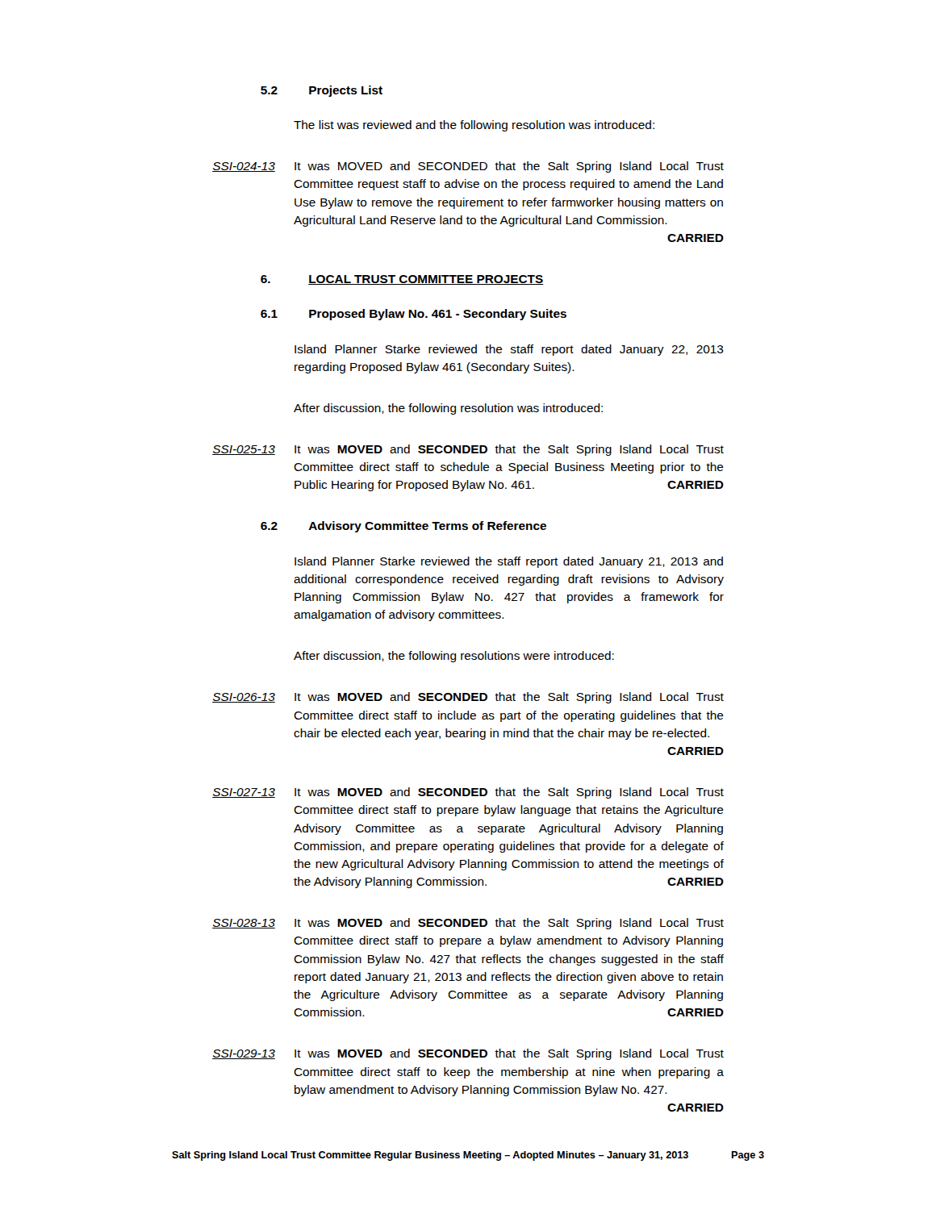5.2
Projects List
The list was reviewed and the following resolution was introduced:
SSI-024-13
It was MOVED and SECONDED that the Salt Spring Island Local Trust Committee request staff to advise on the process required to amend the Land Use Bylaw to remove the requirement to refer farmworker housing matters on Agricultural Land Reserve land to the Agricultural Land Commission. CARRIED
6.
LOCAL TRUST COMMITTEE PROJECTS
6.1
Proposed Bylaw No. 461 - Secondary Suites
Island Planner Starke reviewed the staff report dated January 22, 2013 regarding Proposed Bylaw 461 (Secondary Suites).
After discussion, the following resolution was introduced:
SSI-025-13
It was MOVED and SECONDED that the Salt Spring Island Local Trust Committee direct staff to schedule a Special Business Meeting prior to the Public Hearing for Proposed Bylaw No. 461. CARRIED
6.2
Advisory Committee Terms of Reference
Island Planner Starke reviewed the staff report dated January 21, 2013 and additional correspondence received regarding draft revisions to Advisory Planning Commission Bylaw No. 427 that provides a framework for amalgamation of advisory committees.
After discussion, the following resolutions were introduced:
SSI-026-13
It was MOVED and SECONDED that the Salt Spring Island Local Trust Committee direct staff to include as part of the operating guidelines that the chair be elected each year, bearing in mind that the chair may be re-elected. CARRIED
SSI-027-13
It was MOVED and SECONDED that the Salt Spring Island Local Trust Committee direct staff to prepare bylaw language that retains the Agriculture Advisory Committee as a separate Agricultural Advisory Planning Commission, and prepare operating guidelines that provide for a delegate of the new Agricultural Advisory Planning Commission to attend the meetings of the Advisory Planning Commission. CARRIED
SSI-028-13
It was MOVED and SECONDED that the Salt Spring Island Local Trust Committee direct staff to prepare a bylaw amendment to Advisory Planning Commission Bylaw No. 427 that reflects the changes suggested in the staff report dated January 21, 2013 and reflects the direction given above to retain the Agriculture Advisory Committee as a separate Advisory Planning Commission. CARRIED
SSI-029-13
It was MOVED and SECONDED that the Salt Spring Island Local Trust Committee direct staff to keep the membership at nine when preparing a bylaw amendment to Advisory Planning Commission Bylaw No. 427. CARRIED
Salt Spring Island Local Trust Committee Regular Business Meeting – Adopted Minutes – January 31, 2013Page 3